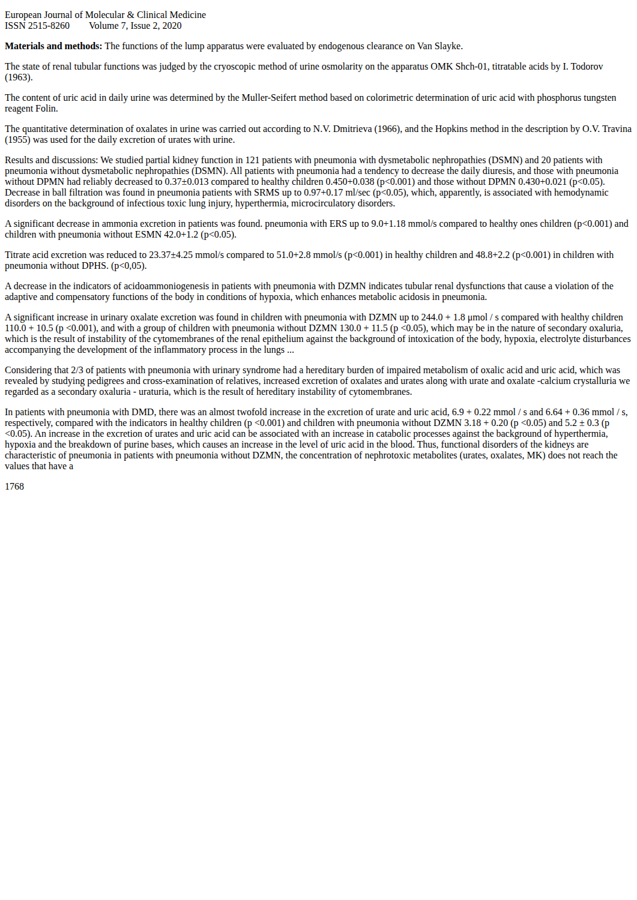European Journal of Molecular & Clinical Medicine
ISSN 2515-8260 Volume 7, Issue 2, 2020
Materials and methods: The functions of the lump apparatus were evaluated by endogenous clearance on Van Slayke.
The state of renal tubular functions was judged by the cryoscopic method of urine osmolarity on the apparatus OMK Shch-01, titratable acids by I. Todorov (1963).
The content of uric acid in daily urine was determined by the Muller-Seifert method based on colorimetric determination of uric acid with phosphorus tungsten reagent Folin.
The quantitative determination of oxalates in urine was carried out according to N.V. Dmitrieva (1966), and the Hopkins method in the description by O.V. Travina (1955) was used for the daily excretion of urates with urine.
Results and discussions: We studied partial kidney function in 121 patients with pneumonia with dysmetabolic nephropathies (DSMN) and 20 patients with pneumonia without dysmetabolic nephropathies (DSMN). All patients with pneumonia had a tendency to decrease the daily diuresis, and those with pneumonia without DPMN had reliably decreased to 0.37±0.013 compared to healthy children 0.450+0.038 (p<0.001) and those without DPMN 0.430+0.021 (p<0.05). Decrease in ball filtration was found in pneumonia patients with SRMS up to 0.97+0.17 ml/sec (p<0.05), which, apparently, is associated with hemodynamic disorders on the background of infectious toxic lung injury, hyperthermia, microcirculatory disorders.
A significant decrease in ammonia excretion in patients was found. pneumonia with ERS up to 9.0+1.18 mmol/s compared to healthy ones children (p<0.001) and children with pneumonia without ESMN 42.0+1.2 (p<0.05).
Titrate acid excretion was reduced to 23.37±4.25 mmol/s compared to 51.0+2.8 mmol/s (p<0.001) in healthy children and 48.8+2.2 (p<0.001) in children with pneumonia without DPHS. (p<0,05).
A decrease in the indicators of acidoammoniogenesis in patients with pneumonia with DZMN indicates tubular renal dysfunctions that cause a violation of the adaptive and compensatory functions of the body in conditions of hypoxia, which enhances metabolic acidosis in pneumonia.
A significant increase in urinary oxalate excretion was found in children with pneumonia with DZMN up to 244.0 + 1.8 μmol / s compared with healthy children 110.0 + 10.5 (p <0.001), and with a group of children with pneumonia without DZMN 130.0 + 11.5 (p <0.05), which may be in the nature of secondary oxaluria, which is the result of instability of the cytomembranes of the renal epithelium against the background of intoxication of the body, hypoxia, electrolyte disturbances accompanying the development of the inflammatory process in the lungs ...
Considering that 2/3 of patients with pneumonia with urinary syndrome had a hereditary burden of impaired metabolism of oxalic acid and uric acid, which was revealed by studying pedigrees and cross-examination of relatives, increased excretion of oxalates and urates along with urate and oxalate -calcium crystalluria we regarded as a secondary oxaluria - uraturia, which is the result of hereditary instability of cytomembranes.
In patients with pneumonia with DMD, there was an almost twofold increase in the excretion of urate and uric acid, 6.9 + 0.22 mmol / s and 6.64 + 0.36 mmol / s, respectively, compared with the indicators in healthy children (p <0.001) and children with pneumonia without DZMN 3.18 + 0.20 (p <0.05) and 5.2 ± 0.3 (p <0.05). An increase in the excretion of urates and uric acid can be associated with an increase in catabolic processes against the background of hyperthermia, hypoxia and the breakdown of purine bases, which causes an increase in the level of uric acid in the blood. Thus, functional disorders of the kidneys are characteristic of pneumonia in patients with pneumonia without DZMN, the concentration of nephrotoxic metabolites (urates, oxalates, MK) does not reach the values that have a
1768